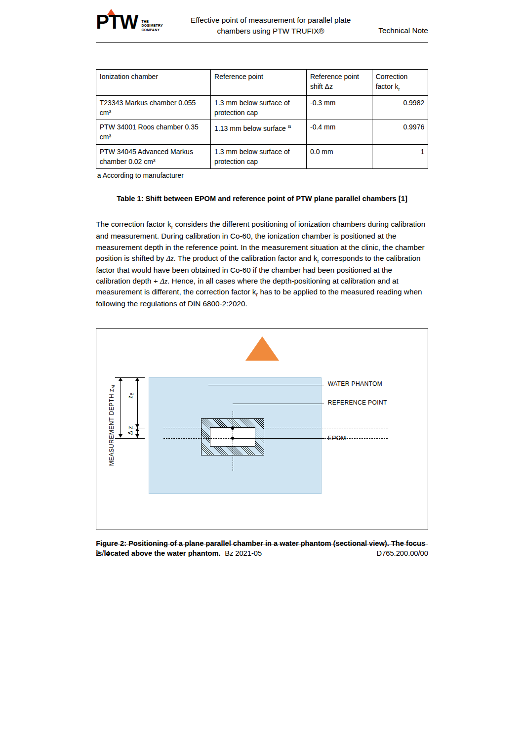PTW
The
Dosimetry
Company
Effective point of measurement for parallel plate
chambers using PTW TRUFIX®
Technical Note
| Ionization chamber | Reference point | Reference point shift Δz | Correction factor k r |
| --- | --- | --- | --- |
| T23343 Markus chamber 0.055 cm³ | 1.3 mm below surface of protection cap | -0.3 mm | 0.9982 |
| PTW 34001 Roos chamber 0.35 cm³ | 1.13 mm below surface a | -0.4 mm | 0.9976 |
| PTW 34045 Advanced Markus chamber 0.02 cm³ | 1.3 mm below surface of protection cap | 0.0 mm | 1 |
a According to manufacturer
Table 1: Shift between EPOM and reference point of PTW plane parallel chambers [1]
The correction factor kr considers the different positioning of ionization chambers during calibration and measurement. During calibration in Co-60, the ionization chamber is positioned at the measurement depth in the reference point. In the measurement situation at the clinic, the chamber position is shifted by Δz. The product of the calibration factor and kr corresponds to the calibration factor that would have been obtained in Co-60 if the chamber had been positioned at the calibration depth + Δz. Hence, in all cases where the depth-positioning at calibration and at measurement is different, the correction factor kr has to be applied to the measured reading when following the regulations of DIN 6800-2:2020.
WATER PHANTOM
REFERENCE POINT
EPOM
MEASUREMENT DEPTH zM
zB
Δ z
Figure 2: Positioning of a plane parallel chamber in a water phantom (sectional view). The focus is located above the water phantom.
2 / 4
Bz 2021-05
D765.200.00/00